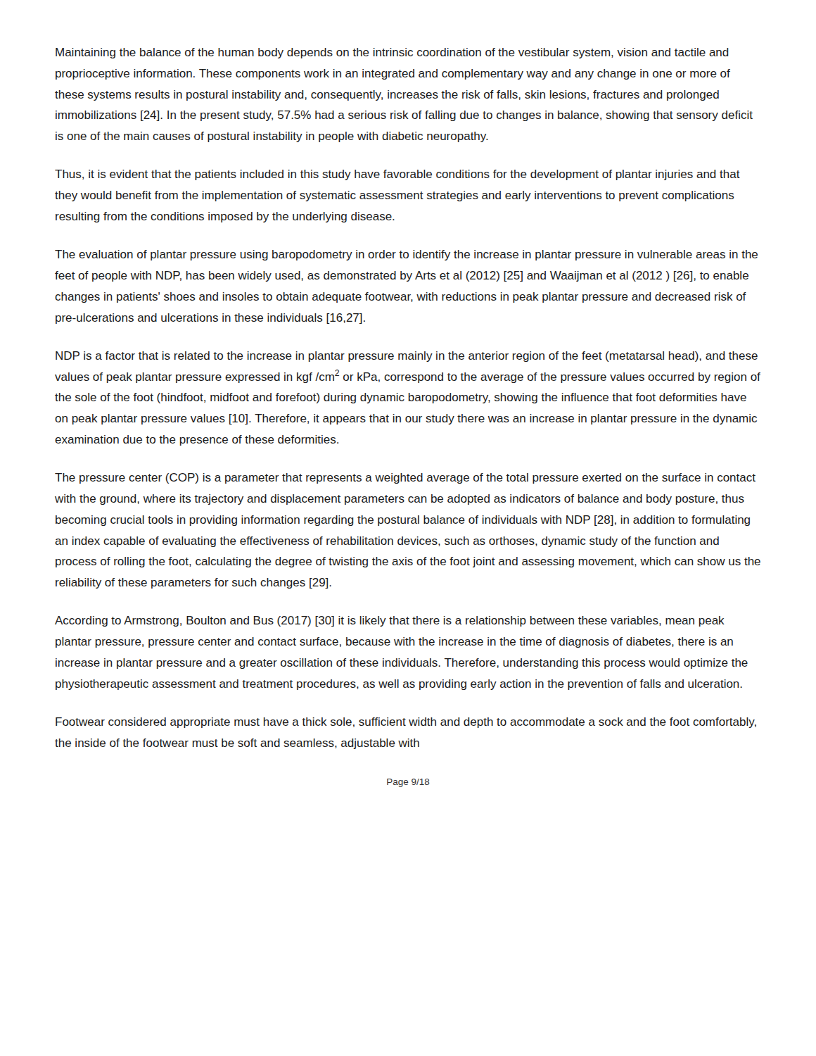Maintaining the balance of the human body depends on the intrinsic coordination of the vestibular system, vision and tactile and proprioceptive information. These components work in an integrated and complementary way and any change in one or more of these systems results in postural instability and, consequently, increases the risk of falls, skin lesions, fractures and prolonged immobilizations [24]. In the present study, 57.5% had a serious risk of falling due to changes in balance, showing that sensory deficit is one of the main causes of postural instability in people with diabetic neuropathy.
Thus, it is evident that the patients included in this study have favorable conditions for the development of plantar injuries and that they would benefit from the implementation of systematic assessment strategies and early interventions to prevent complications resulting from the conditions imposed by the underlying disease.
The evaluation of plantar pressure using baropodometry in order to identify the increase in plantar pressure in vulnerable areas in the feet of people with NDP, has been widely used, as demonstrated by Arts et al (2012) [25] and Waaijman et al (2012 ) [26], to enable changes in patients' shoes and insoles to obtain adequate footwear, with reductions in peak plantar pressure and decreased risk of pre-ulcerations and ulcerations in these individuals [16,27].
NDP is a factor that is related to the increase in plantar pressure mainly in the anterior region of the feet (metatarsal head), and these values of peak plantar pressure expressed in kgf /cm2 or kPa, correspond to the average of the pressure values occurred by region of the sole of the foot (hindfoot, midfoot and forefoot) during dynamic baropodometry, showing the influence that foot deformities have on peak plantar pressure values [10]. Therefore, it appears that in our study there was an increase in plantar pressure in the dynamic examination due to the presence of these deformities.
The pressure center (COP) is a parameter that represents a weighted average of the total pressure exerted on the surface in contact with the ground, where its trajectory and displacement parameters can be adopted as indicators of balance and body posture, thus becoming crucial tools in providing information regarding the postural balance of individuals with NDP [28], in addition to formulating an index capable of evaluating the effectiveness of rehabilitation devices, such as orthoses, dynamic study of the function and process of rolling the foot, calculating the degree of twisting the axis of the foot joint and assessing movement, which can show us the reliability of these parameters for such changes [29].
According to Armstrong, Boulton and Bus (2017) [30] it is likely that there is a relationship between these variables, mean peak plantar pressure, pressure center and contact surface, because with the increase in the time of diagnosis of diabetes, there is an increase in plantar pressure and a greater oscillation of these individuals. Therefore, understanding this process would optimize the physiotherapeutic assessment and treatment procedures, as well as providing early action in the prevention of falls and ulceration.
Footwear considered appropriate must have a thick sole, sufficient width and depth to accommodate a sock and the foot comfortably, the inside of the footwear must be soft and seamless, adjustable with
Page 9/18